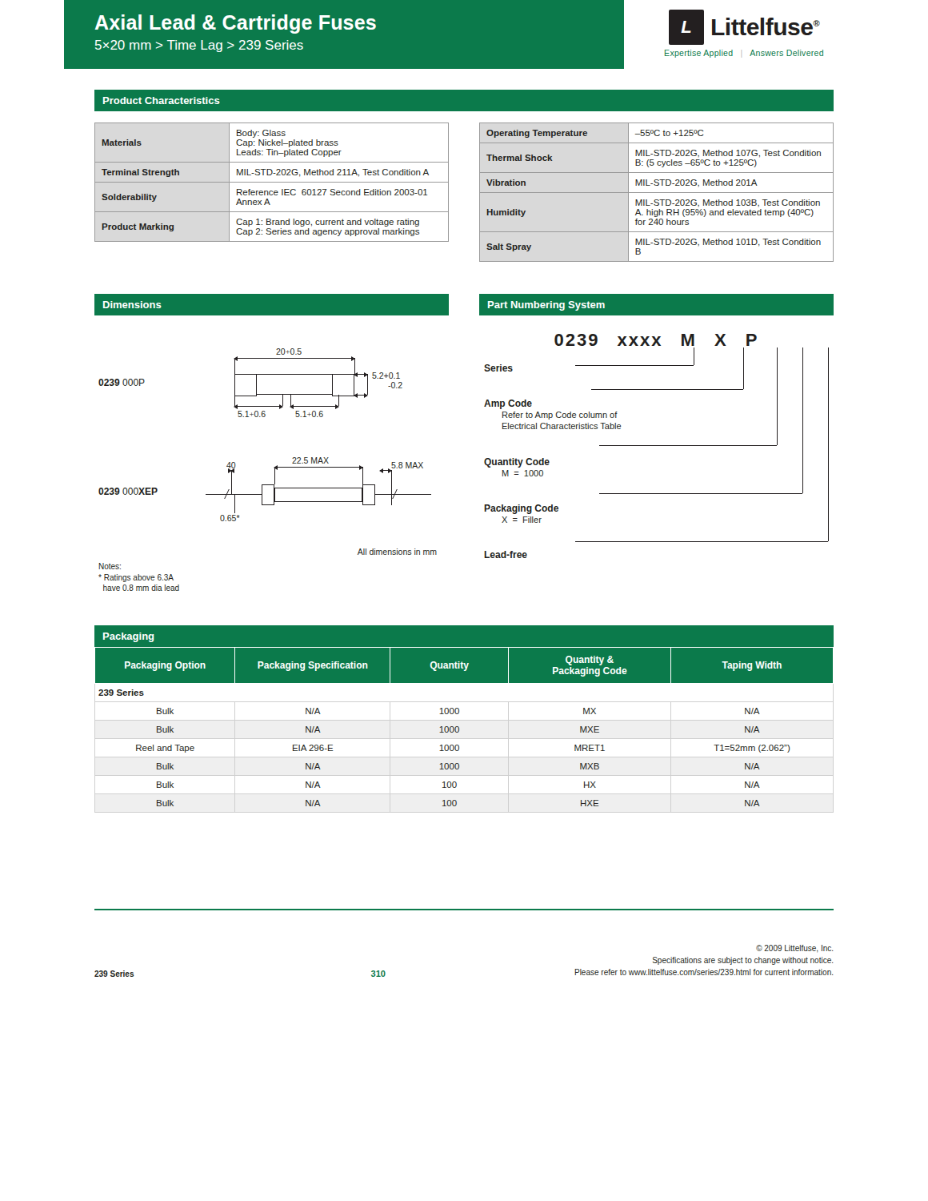Axial Lead & Cartridge Fuses
5×20 mm > Time Lag > 239 Series
L
Littelfuse®
Expertise Applied | Answers Delivered
Product Characteristics
| Materials | Body: Glass Cap: Nickel–plated brass Leads: Tin–plated Copper |
| Terminal Strength | MIL-STD-202G, Method 211A, Test Condition A |
| Solderability | Reference IEC 60127 Second Edition 2003-01 Annex A |
| Product Marking | Cap 1: Brand logo, current and voltage rating Cap 2: Series and agency approval markings |
| Operating Temperature | –55ºC to +125ºC |
| Thermal Shock | MIL-STD-202G, Method 107G, Test Condition B: (5 cycles –65ºC to +125ºC) |
| Vibration | MIL-STD-202G, Method 201A |
| Humidity | MIL-STD-202G, Method 103B, Test Condition A. high RH (95%) and elevated temp (40ºC) for 240 hours |
| Salt Spray | MIL-STD-202G, Method 101D, Test Condition B |
Dimensions
0239 000P
20+0.5
5.2+0.1
-0.2
5.1+0.6
5.1+0.6
0239 000XEP
40
22.5 MAX
5.8 MAX
0.65*
All dimensions in mm
Notes:
* Ratings above 6.3A
have 0.8 mm dia lead
Part Numbering System
0239 xxxx M X P
Series
Amp Code Refer to Amp Code column of
Electrical Characteristics Table
Quantity Code M = 1000
Packaging Code X = Filler
Lead-free
Packaging
| Packaging Option | Packaging Specification | Quantity | Quantity & Packaging Code | Taping Width |
| --- | --- | --- | --- | --- |
| 239 Series |
| Bulk | N/A | 1000 | MX | N/A |
| Bulk | N/A | 1000 | MXE | N/A |
| Reel and Tape | EIA 296-E | 1000 | MRET1 | T1=52mm (2.062”) |
| Bulk | N/A | 1000 | MXB | N/A |
| Bulk | N/A | 100 | HX | N/A |
| Bulk | N/A | 100 | HXE | N/A |
239 Series
310
© 2009 Littelfuse, Inc.
Specifications are subject to change without notice.
Please refer to www.littelfuse.com/series/239.html for current information.